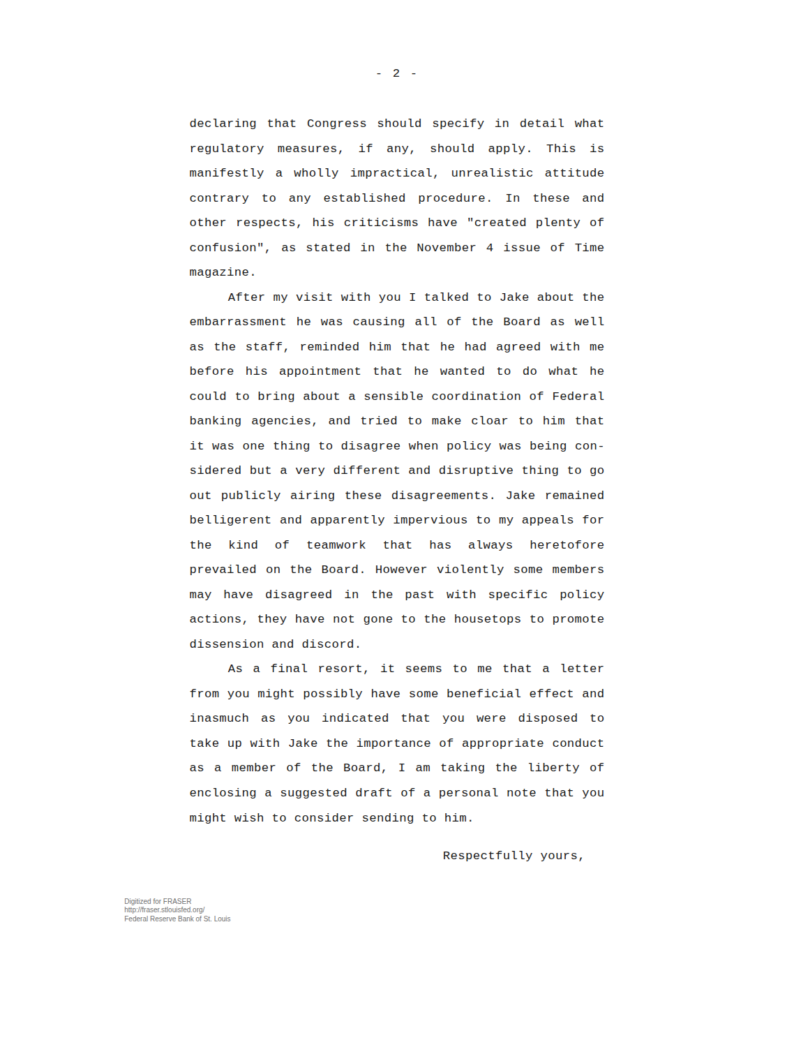- 2 -
declaring that Congress should specify in detail what regulatory measures, if any, should apply. This is manifestly a wholly impractical, unrealistic atti­tude contrary to any established procedure. In these and other respects, his criticisms have "created plenty of confusion", as stated in the November 4 issue of Time magazine.
After my visit with you I talked to Jake about the embarrassment he was causing all of the Board as well as the staff, reminded him that he had agreed with me before his appointment that he wanted to do what he could to bring about a sensible coordination of Federal banking agencies, and tried to make cloar to him that it was one thing to disagree when policy was being con­sidered but a very different and disruptive thing to go out publicly airing these disagreements. Jake remained belligerent and apparently impervious to my appeals for the kind of teamwork that has always heretofore prevailed on the Board. However violently some members may have disagreed in the past with specific policy actions, they have not gone to the housetops to promote dis­sension and discord.
As a final resort, it seems to me that a letter from you might possibly have some beneficial effect and inasmuch as you indicated that you were disposed to take up with Jake the importance of appropriate conduct as a member of the Board, I am taking the liberty of enclosing a suggested draft of a personal note that you might wish to consider sending to him.
Respectfully yours,
Digitized for FRASER
http://fraser.stlouisfed.org/
Federal Reserve Bank of St. Louis